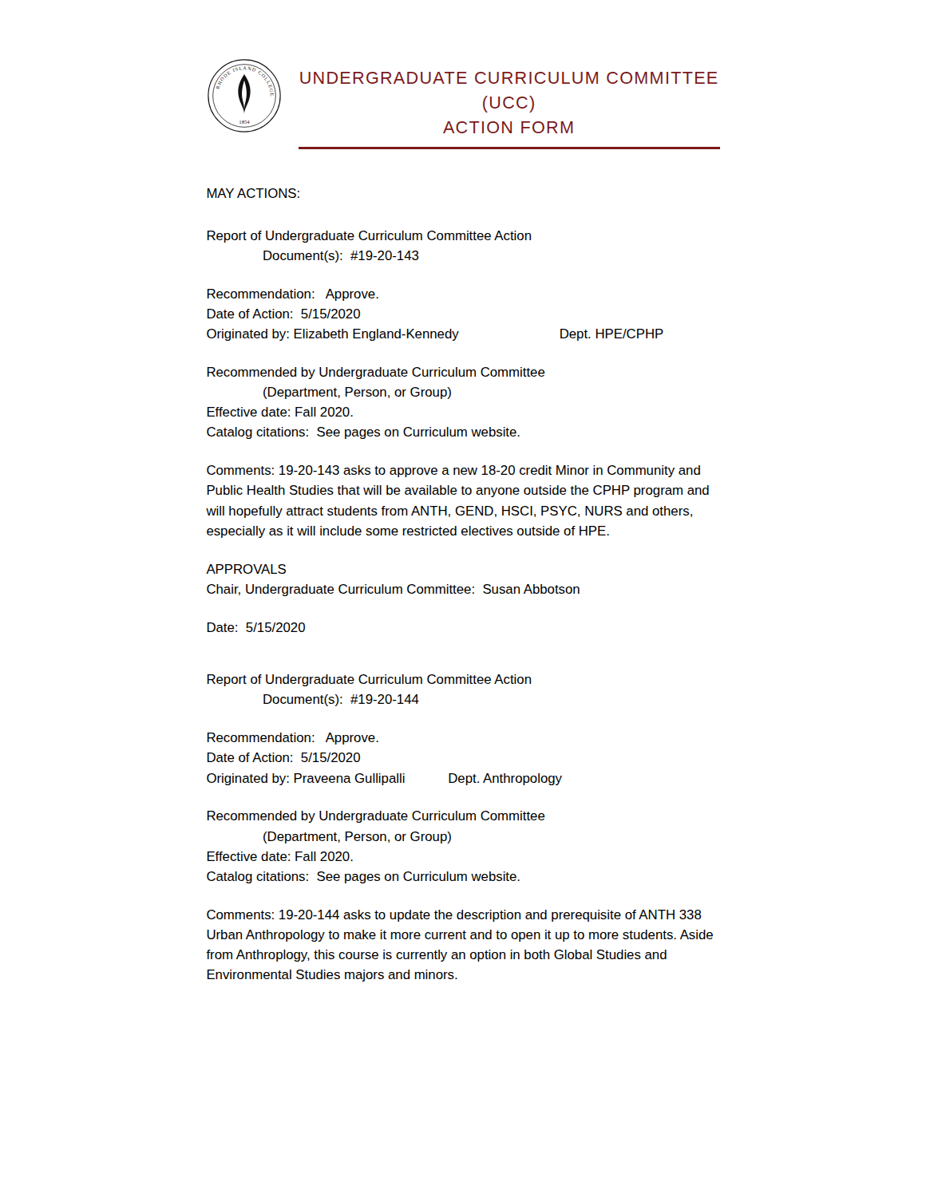1854 RHODE ISLAND COLLEGE
UNDERGRADUATE CURRICULUM COMMITTEE (UCC)
ACTION FORM
MAY ACTIONS:
Report of Undergraduate Curriculum Committee Action
Document(s): #19-20-143
Recommendation: Approve.
Date of Action: 5/15/2020
Originated by: Elizabeth England-Kennedy Dept. HPE/CPHP
Recommended by Undergraduate Curriculum Committee
(Department, Person, or Group)
Effective date: Fall 2020.
Catalog citations: See pages on Curriculum website.
Comments: 19-20-143 asks to approve a new 18-20 credit Minor in Community and Public Health Studies that will be available to anyone outside the CPHP program and will hopefully attract students from ANTH, GEND, HSCI, PSYC, NURS and others, especially as it will include some restricted electives outside of HPE.
APPROVALS
Chair, Undergraduate Curriculum Committee: Susan Abbotson
Date: 5/15/2020
Report of Undergraduate Curriculum Committee Action
Document(s): #19-20-144
Recommendation: Approve.
Date of Action: 5/15/2020
Originated by: Praveena Gullipalli Dept. Anthropology
Recommended by Undergraduate Curriculum Committee
(Department, Person, or Group)
Effective date: Fall 2020.
Catalog citations: See pages on Curriculum website.
Comments: 19-20-144 asks to update the description and prerequisite of ANTH 338 Urban Anthropology to make it more current and to open it up to more students. Aside from Anthroplogy, this course is currently an option in both Global Studies and Environmental Studies majors and minors.